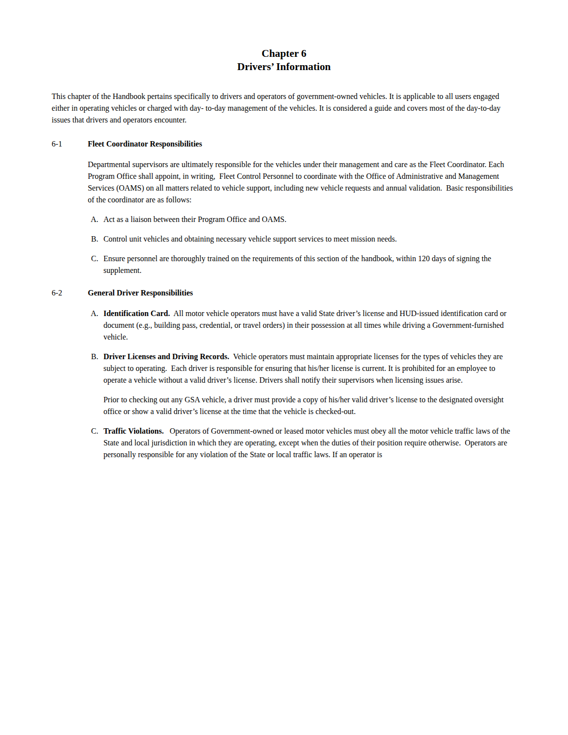Chapter 6Drivers’ Information
This chapter of the Handbook pertains specifically to drivers and operators of government-owned vehicles. It is applicable to all users engaged either in operating vehicles or charged with day- to-day management of the vehicles. It is considered a guide and covers most of the day-to-day issues that drivers and operators encounter.
6-1 Fleet Coordinator Responsibilities
Departmental supervisors are ultimately responsible for the vehicles under their management and care as the Fleet Coordinator. Each Program Office shall appoint, in writing, Fleet Control Personnel to coordinate with the Office of Administrative and Management Services (OAMS) on all matters related to vehicle support, including new vehicle requests and annual validation. Basic responsibilities of the coordinator are as follows:
Act as a liaison between their Program Office and OAMS.
Control unit vehicles and obtaining necessary vehicle support services to meet mission needs.
Ensure personnel are thoroughly trained on the requirements of this section of the handbook, within 120 days of signing the supplement.
6-2 General Driver Responsibilities
Identification Card. All motor vehicle operators must have a valid State driver’s license and HUD-issued identification card or document (e.g., building pass, credential, or travel orders) in their possession at all times while driving a Government-furnished vehicle.
Driver Licenses and Driving Records. Vehicle operators must maintain appropriate licenses for the types of vehicles they are subject to operating. Each driver is responsible for ensuring that his/her license is current. It is prohibited for an employee to operate a vehicle without a valid driver’s license. Drivers shall notify their supervisors when licensing issues arise.
Prior to checking out any GSA vehicle, a driver must provide a copy of his/her valid driver’s license to the designated oversight office or show a valid driver’s license at the time that the vehicle is checked-out.
Traffic Violations. Operators of Government-owned or leased motor vehicles must obey all the motor vehicle traffic laws of the State and local jurisdiction in which they are operating, except when the duties of their position require otherwise. Operators are personally responsible for any violation of the State or local traffic laws. If an operator is